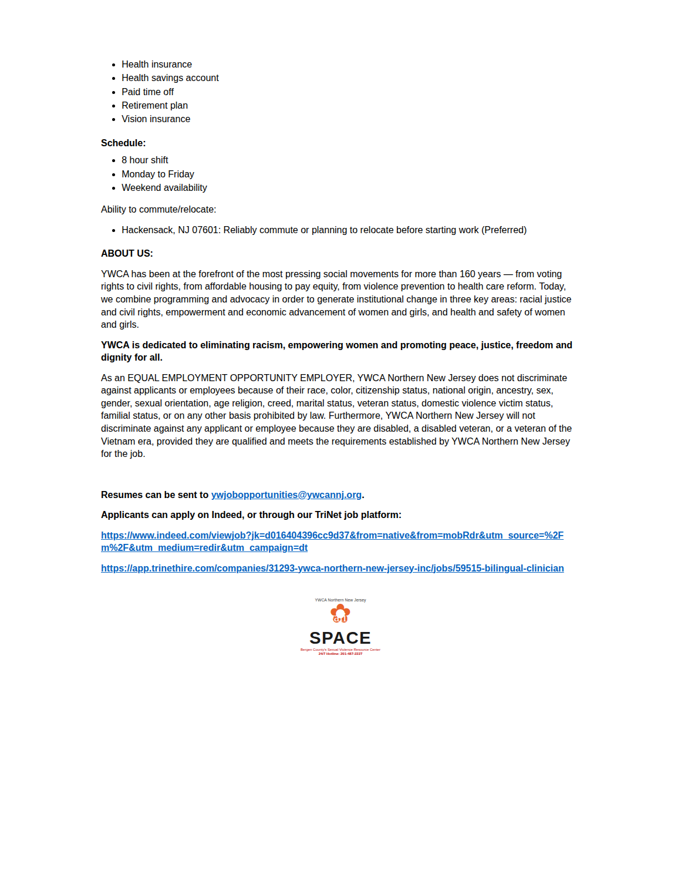Health insurance
Health savings account
Paid time off
Retirement plan
Vision insurance
Schedule:
8 hour shift
Monday to Friday
Weekend availability
Ability to commute/relocate:
Hackensack, NJ 07601: Reliably commute or planning to relocate before starting work (Preferred)
ABOUT US:
YWCA has been at the forefront of the most pressing social movements for more than 160 years — from voting rights to civil rights, from affordable housing to pay equity, from violence prevention to health care reform. Today, we combine programming and advocacy in order to generate institutional change in three key areas: racial justice and civil rights, empowerment and economic advancement of women and girls, and health and safety of women and girls.
YWCA is dedicated to eliminating racism, empowering women and promoting peace, justice, freedom and dignity for all.
As an EQUAL EMPLOYMENT OPPORTUNITY EMPLOYER, YWCA Northern New Jersey does not discriminate against applicants or employees because of their race, color, citizenship status, national origin, ancestry, sex, gender, sexual orientation, age religion, creed, marital status, veteran status, domestic violence victim status, familial status, or on any other basis prohibited by law. Furthermore, YWCA Northern New Jersey will not discriminate against any applicant or employee because they are disabled, a disabled veteran, or a veteran of the Vietnam era, provided they are qualified and meets the requirements established by YWCA Northern New Jersey for the job.
Resumes can be sent to ywjobopportunities@ywcannj.org.
Applicants can apply on Indeed, or through our TriNet job platform:
https://www.indeed.com/viewjob?jk=d016404396cc9d37&from=native&from=mobRdr&utm_source=%2Fm%2F&utm_medium=redir&utm_campaign=dt
https://app.trinethire.com/companies/31293-ywca-northern-new-jersey-inc/jobs/59515-bilingual-clinician
YWCA Northern New Jersey
✿
healing
SPACE
Bergen County's Sexual Violence Resource Center
24/7 Hotline: 201-487-2227